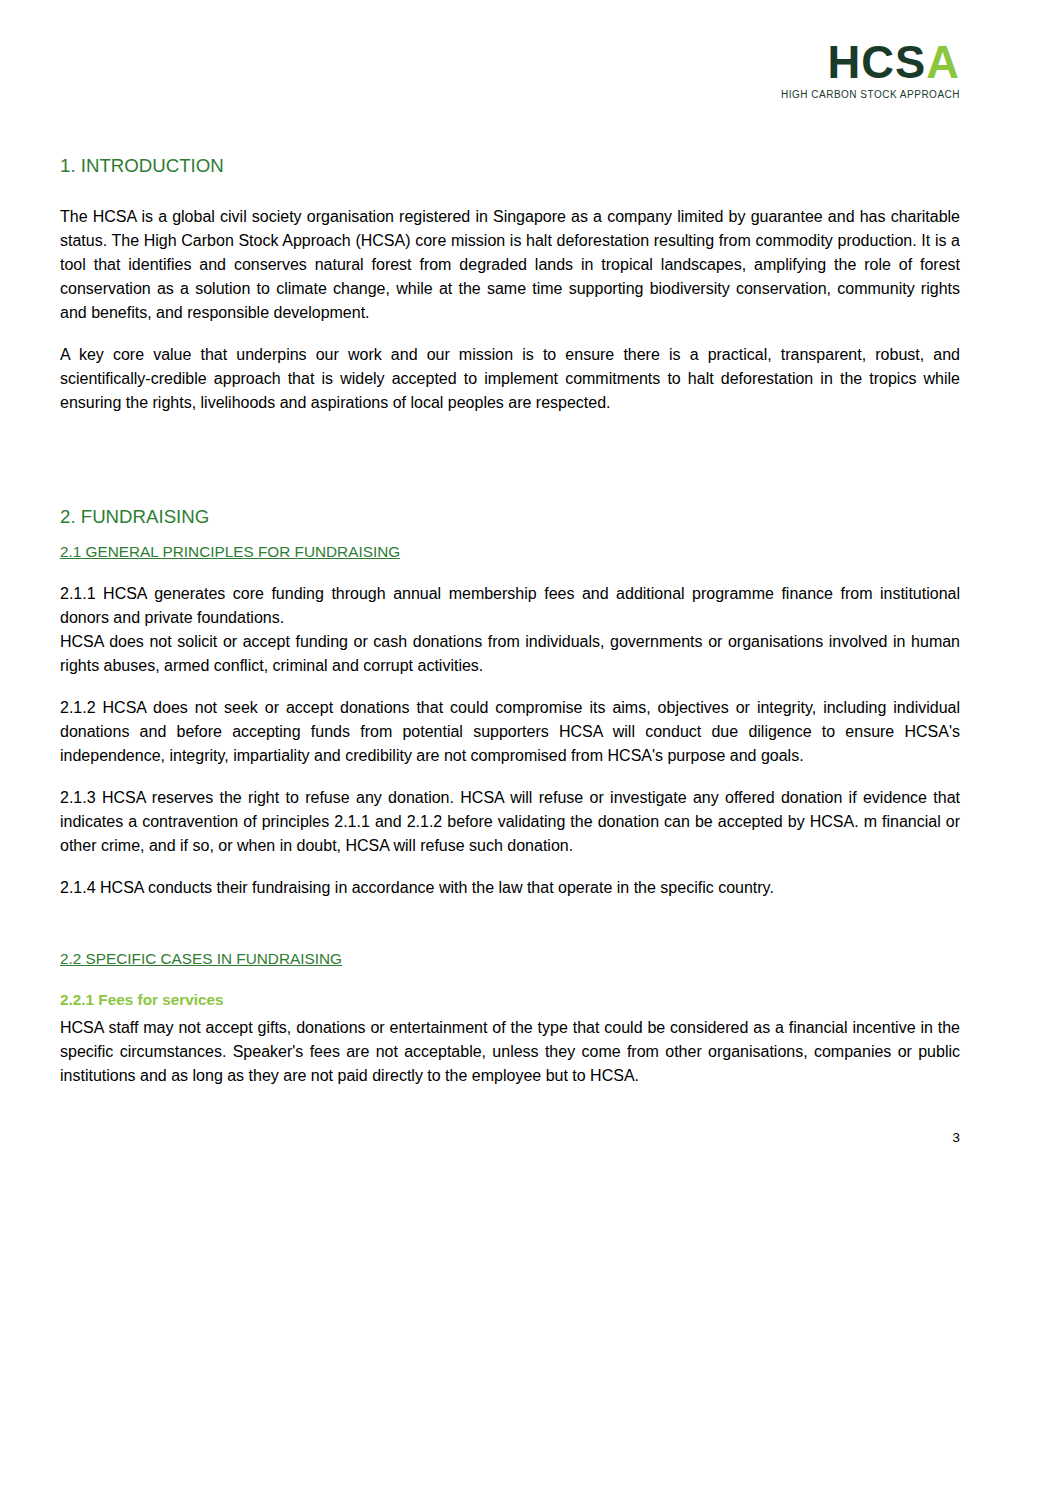HCSA
HIGH CARBON STOCK APPROACH
1. INTRODUCTION
The HCSA is a global civil society organisation registered in Singapore as a company limited by guarantee and has charitable status. The High Carbon Stock Approach (HCSA) core mission is halt deforestation resulting from commodity production. It is a tool that identifies and conserves natural forest from degraded lands in tropical landscapes, amplifying the role of forest conservation as a solution to climate change, while at the same time supporting biodiversity conservation, community rights and benefits, and responsible development.
A key core value that underpins our work and our mission is to ensure there is a practical, transparent, robust, and scientifically-credible approach that is widely accepted to implement commitments to halt deforestation in the tropics while ensuring the rights, livelihoods and aspirations of local peoples are respected.
2. FUNDRAISING
2.1 GENERAL PRINCIPLES FOR FUNDRAISING
2.1.1 HCSA generates core funding through annual membership fees and additional programme finance from institutional donors and private foundations.
HCSA does not solicit or accept funding or cash donations from individuals, governments or organisations involved in human rights abuses, armed conflict, criminal and corrupt activities.
2.1.2 HCSA does not seek or accept donations that could compromise its aims, objectives or integrity, including individual donations and before accepting funds from potential supporters HCSA will conduct due diligence to ensure HCSA's independence, integrity, impartiality and credibility are not compromised from HCSA's purpose and goals.
2.1.3 HCSA reserves the right to refuse any donation. HCSA will refuse or investigate any offered donation if evidence that indicates a contravention of principles 2.1.1 and 2.1.2 before validating the donation can be accepted by HCSA. m financial or other crime, and if so, or when in doubt, HCSA will refuse such donation.
2.1.4 HCSA conducts their fundraising in accordance with the law that operate in the specific country.
2.2 SPECIFIC CASES IN FUNDRAISING
2.2.1 Fees for services
HCSA staff may not accept gifts, donations or entertainment of the type that could be considered as a financial incentive in the specific circumstances. Speaker's fees are not acceptable, unless they come from other organisations, companies or public institutions and as long as they are not paid directly to the employee but to HCSA.
3